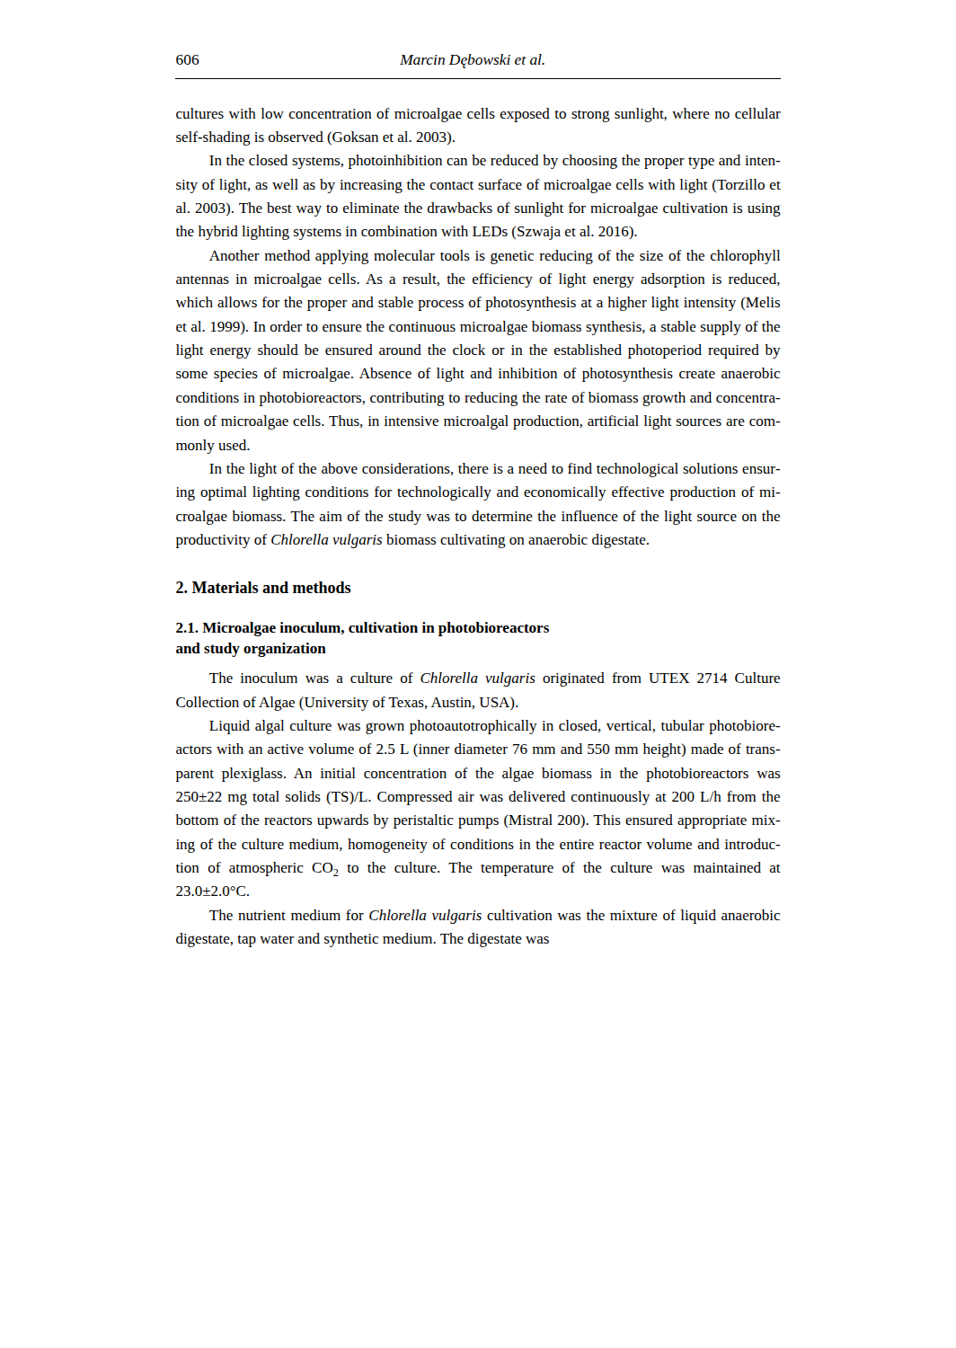606 Marcin Dębowski et al.
cultures with low concentration of microalgae cells exposed to strong sunlight, where no cellular self-shading is observed (Goksan et al. 2003).
In the closed systems, photoinhibition can be reduced by choosing the proper type and intensity of light, as well as by increasing the contact surface of microalgae cells with light (Torzillo et al. 2003). The best way to eliminate the drawbacks of sunlight for microalgae cultivation is using the hybrid lighting systems in combination with LEDs (Szwaja et al. 2016).
Another method applying molecular tools is genetic reducing of the size of the chlorophyll antennas in microalgae cells. As a result, the efficiency of light energy adsorption is reduced, which allows for the proper and stable process of photosynthesis at a higher light intensity (Melis et al. 1999). In order to ensure the continuous microalgae biomass synthesis, a stable supply of the light energy should be ensured around the clock or in the established photoperiod required by some species of microalgae. Absence of light and inhibition of photosynthesis create anaerobic conditions in photobioreactors, contributing to reducing the rate of biomass growth and concentration of microalgae cells. Thus, in intensive microalgal production, artificial light sources are commonly used.
In the light of the above considerations, there is a need to find technological solutions ensuring optimal lighting conditions for technologically and economically effective production of microalgae biomass. The aim of the study was to determine the influence of the light source on the productivity of Chlorella vulgaris biomass cultivating on anaerobic digestate.
2. Materials and methods
2.1. Microalgae inoculum, cultivation in photobioreactors
and study organization
The inoculum was a culture of Chlorella vulgaris originated from UTEX 2714 Culture Collection of Algae (University of Texas, Austin, USA).
Liquid algal culture was grown photoautotrophically in closed, vertical, tubular photobioreactors with an active volume of 2.5 L (inner diameter 76 mm and 550 mm height) made of transparent plexiglass. An initial concentration of the algae biomass in the photobioreactors was 250±22 mg total solids (TS)/L. Compressed air was delivered continuously at 200 L/h from the bottom of the reactors upwards by peristaltic pumps (Mistral 200). This ensured appropriate mixing of the culture medium, homogeneity of conditions in the entire reactor volume and introduction of atmospheric CO2 to the culture. The temperature of the culture was maintained at 23.0±2.0°C.
The nutrient medium for Chlorella vulgaris cultivation was the mixture of liquid anaerobic digestate, tap water and synthetic medium. The digestate was